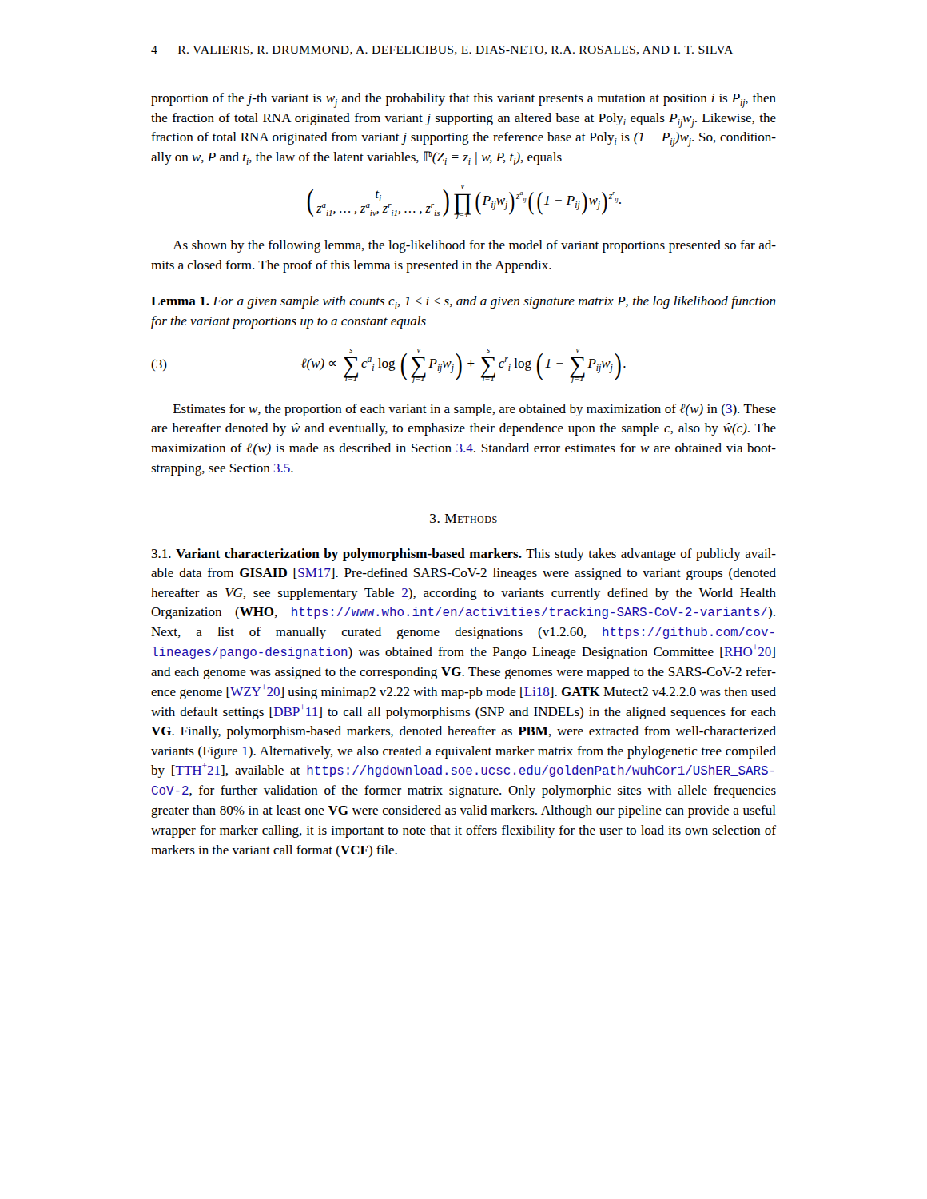4 R. VALIERIS, R. DRUMMOND, A. DEFELICIBUS, E. DIAS-NETO, R.A. ROSALES, AND I. T. SILVA
proportion of the j-th variant is wj and the probability that this variant presents a mutation at position i is Pij, then the fraction of total RNA originated from variant j supporting an altered base at Polyi equals Pijwj. Likewise, the fraction of total RNA originated from variant j supporting the reference base at Polyi is (1 − Pij)wj. So, conditionally on w, P and ti, the law of the latent variables, ℙ(Zi = zi | w, P, ti), equals
(ti zai1, … , zaiv, zri1, … , zris) v∏j=1(Pijwj)zaij((1 − Pij) wj)zrij.
As shown by the following lemma, the log-likelihood for the model of variant proportions presented so far admits a closed form. The proof of this lemma is presented in the Appendix.
Lemma 1. For a given sample with counts ci, 1 ≤ i ≤ s, and a given signature matrix P, the log likelihood function for the variant proportions up to a constant equals
(3)
ℓ(w) ∝ s∑i=1 cai log (v∑j=1 Pijwj) + s∑i=1 cri log (1 − v∑j=1 Pijwj).
Estimates for w, the proportion of each variant in a sample, are obtained by maximization of ℓ(w) in (3). These are hereafter denoted by ŵ and eventually, to emphasize their dependence upon the sample c, also by ŵ(c). The maximization of ℓ(w) is made as described in Section 3.4. Standard error estimates for w are obtained via bootstrapping, see Section 3.5.
3. Methods
3.1. Variant characterization by polymorphism-based markers. This study takes advantage of publicly available data from GISAID [SM17]. Pre-defined SARS-CoV-2 lineages were assigned to variant groups (denoted hereafter as VG, see supplementary Table 2), according to variants currently defined by the World Health Organization (WHO, https://www.who.int/en/activities/tracking-SARS-CoV-2-variants/). Next, a list of manually curated genome designations (v1.2.60, https://github.com/cov-lineages/pango-designation) was obtained from the Pango Lineage Designation Committee [RHO+20] and each genome was assigned to the corresponding VG. These genomes were mapped to the SARS-CoV-2 reference genome [WZY+20] using minimap2 v2.22 with map-pb mode [Li18]. GATK Mutect2 v4.2.2.0 was then used with default settings [DBP+11] to call all polymorphisms (SNP and INDELs) in the aligned sequences for each VG. Finally, polymorphism-based markers, denoted hereafter as PBM, were extracted from well-characterized variants (Figure 1). Alternatively, we also created a equivalent marker matrix from the phylogenetic tree compiled by [TTH+21], available at https://hgdownload.soe.ucsc.edu/goldenPath/wuhCor1/UShER_SARS-CoV-2, for further validation of the former matrix signature. Only polymorphic sites with allele frequencies greater than 80% in at least one VG were considered as valid markers. Although our pipeline can provide a useful wrapper for marker calling, it is important to note that it offers flexibility for the user to load its own selection of markers in the variant call format (VCF) file.